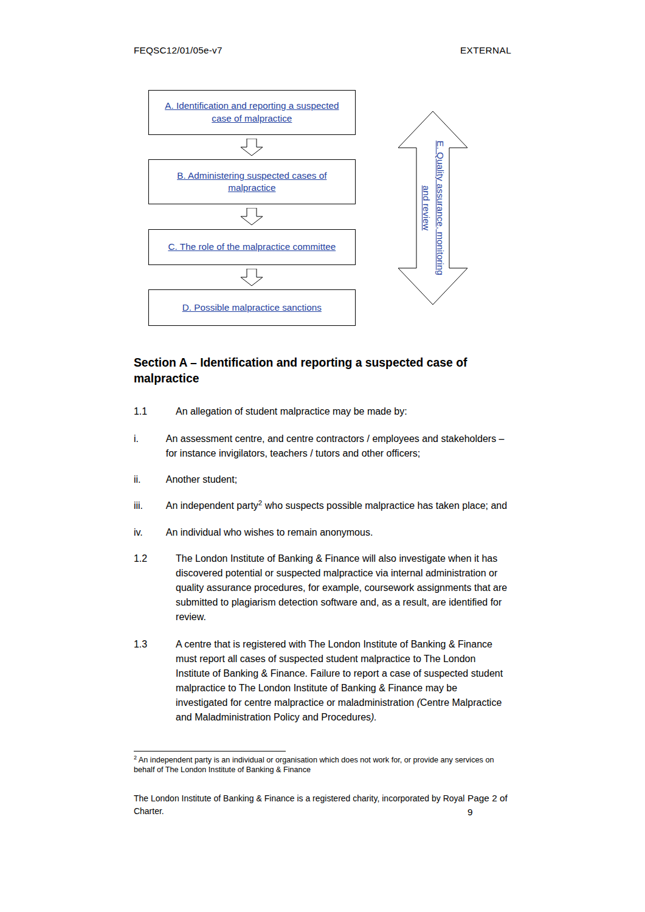FEQSC12/01/05e-v7
EXTERNAL
A. Identification and reporting a suspected case of malpractice
B. Administering suspected cases of malpractice
C. The role of the malpractice committee
D. Possible malpractice sanctions
E. Quality assurance, monitoringand review
Section A – Identification and reporting a suspected case of malpractice
1.1
An allegation of student malpractice may be made by:
i. An assessment centre, and centre contractors / employees and stakeholders – for instance invigilators, teachers / tutors and other officers;
ii. Another student;
iii. An independent party2 who suspects possible malpractice has taken place; and
iv. An individual who wishes to remain anonymous.
1.2
The London Institute of Banking & Finance will also investigate when it has discovered potential or suspected malpractice via internal administration or quality assurance procedures, for example, coursework assignments that are submitted to plagiarism detection software and, as a result, are identified for review.
1.3
A centre that is registered with The London Institute of Banking & Finance must report all cases of suspected student malpractice to The London Institute of Banking & Finance. Failure to report a case of suspected student malpractice to The London Institute of Banking & Finance may be investigated for centre malpractice or maladministration (Centre Malpractice and Maladministration Policy and Procedures).
2 An independent party is an individual or organisation which does not work for, or provide any services on behalf of The London Institute of Banking & Finance
The London Institute of Banking & Finance is a registered charity, incorporated by Royal Charter.
Page 2 of 9